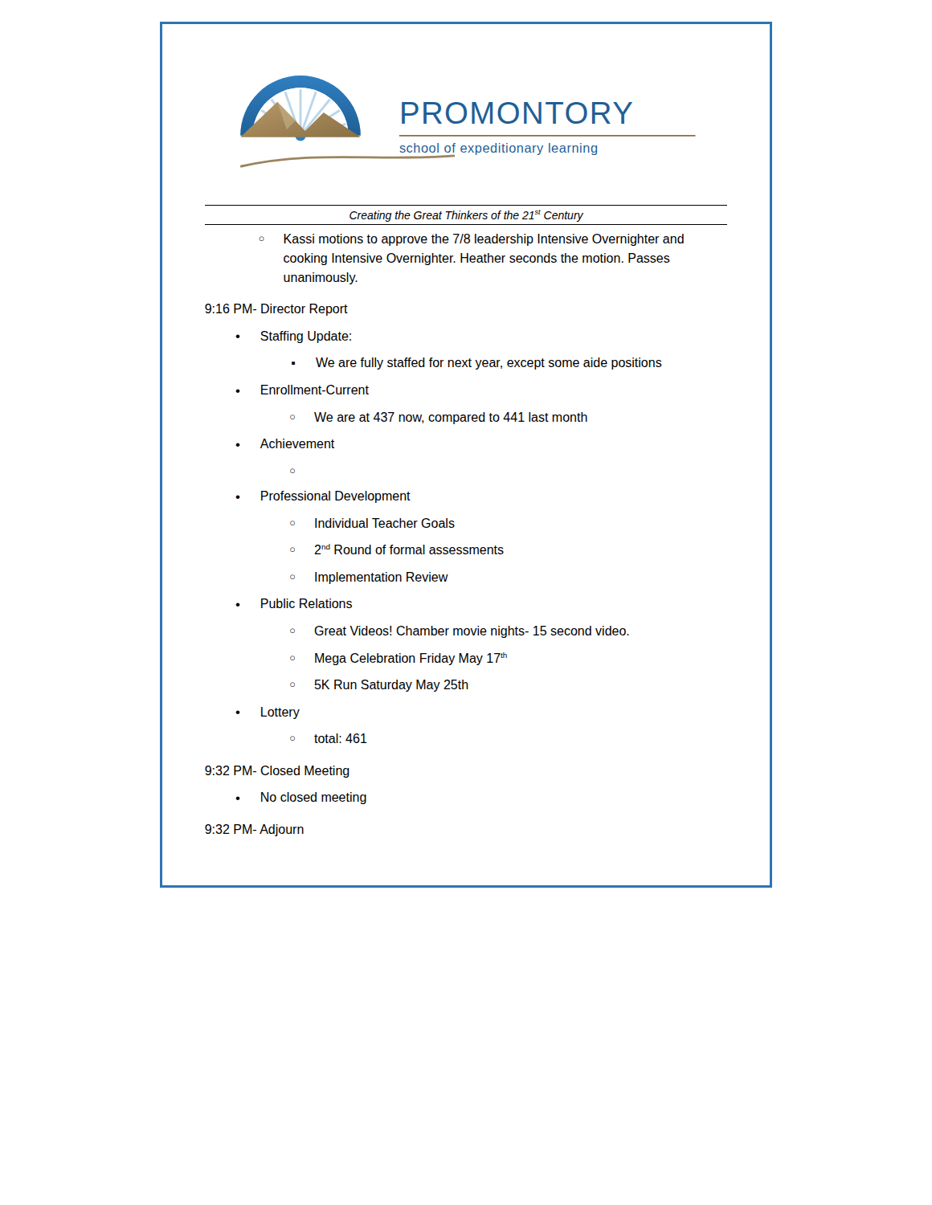PROMONTORY school of expeditionary learning
Creating the Great Thinkers of the 21st Century
Kassi motions to approve the 7/8 leadership Intensive Overnighter and cooking Intensive Overnighter. Heather seconds the motion. Passes unanimously.
9:16 PM- Director Report
Staffing Update:
We are fully staffed for next year, except some aide positions
Enrollment-Current
We are at 437 now, compared to 441 last month
Achievement
Professional Development
Individual Teacher Goals
2nd Round of formal assessments
Implementation Review
Public Relations
Great Videos! Chamber movie nights- 15 second video.
Mega Celebration Friday May 17th
5K Run Saturday May 25th
Lottery
total: 461
9:32 PM- Closed Meeting
No closed meeting
9:32 PM- Adjourn